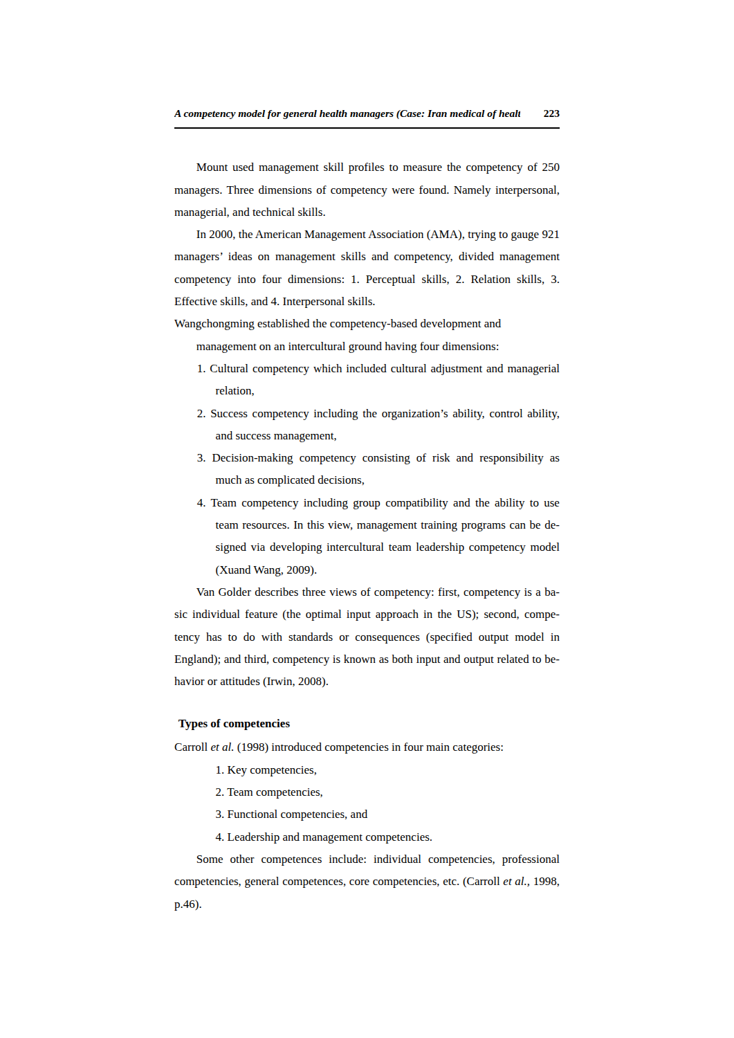A competency model for general health managers (Case: Iran medical of health ... 223
Mount used management skill profiles to measure the competency of 250 managers. Three dimensions of competency were found. Namely interpersonal, managerial, and technical skills.
In 2000, the American Management Association (AMA), trying to gauge 921 managers’ ideas on management skills and competency, divided management competency into four dimensions: 1. Perceptual skills, 2. Relation skills, 3. Effective skills, and 4. Interpersonal skills.
Wangchongming established the competency-based development and
management on an intercultural ground having four dimensions:
1. Cultural competency which included cultural adjustment and managerial relation,
2. Success competency including the organization’s ability, control ability, and success management,
3. Decision-making competency consisting of risk and responsibility as much as complicated decisions,
4. Team competency including group compatibility and the ability to use team resources. In this view, management training programs can be designed via developing intercultural team leadership competency model (Xuand Wang, 2009).
Van Golder describes three views of competency: first, competency is a basic individual feature (the optimal input approach in the US); second, competency has to do with standards or consequences (specified output model in England); and third, competency is known as both input and output related to behavior or attitudes (Irwin, 2008).
Types of competencies
Carroll et al. (1998) introduced competencies in four main categories:
1. Key competencies,
2. Team competencies,
3. Functional competencies, and
4. Leadership and management competencies.
Some other competences include: individual competencies, professional competencies, general competences, core competencies, etc. (Carroll et al., 1998, p.46).